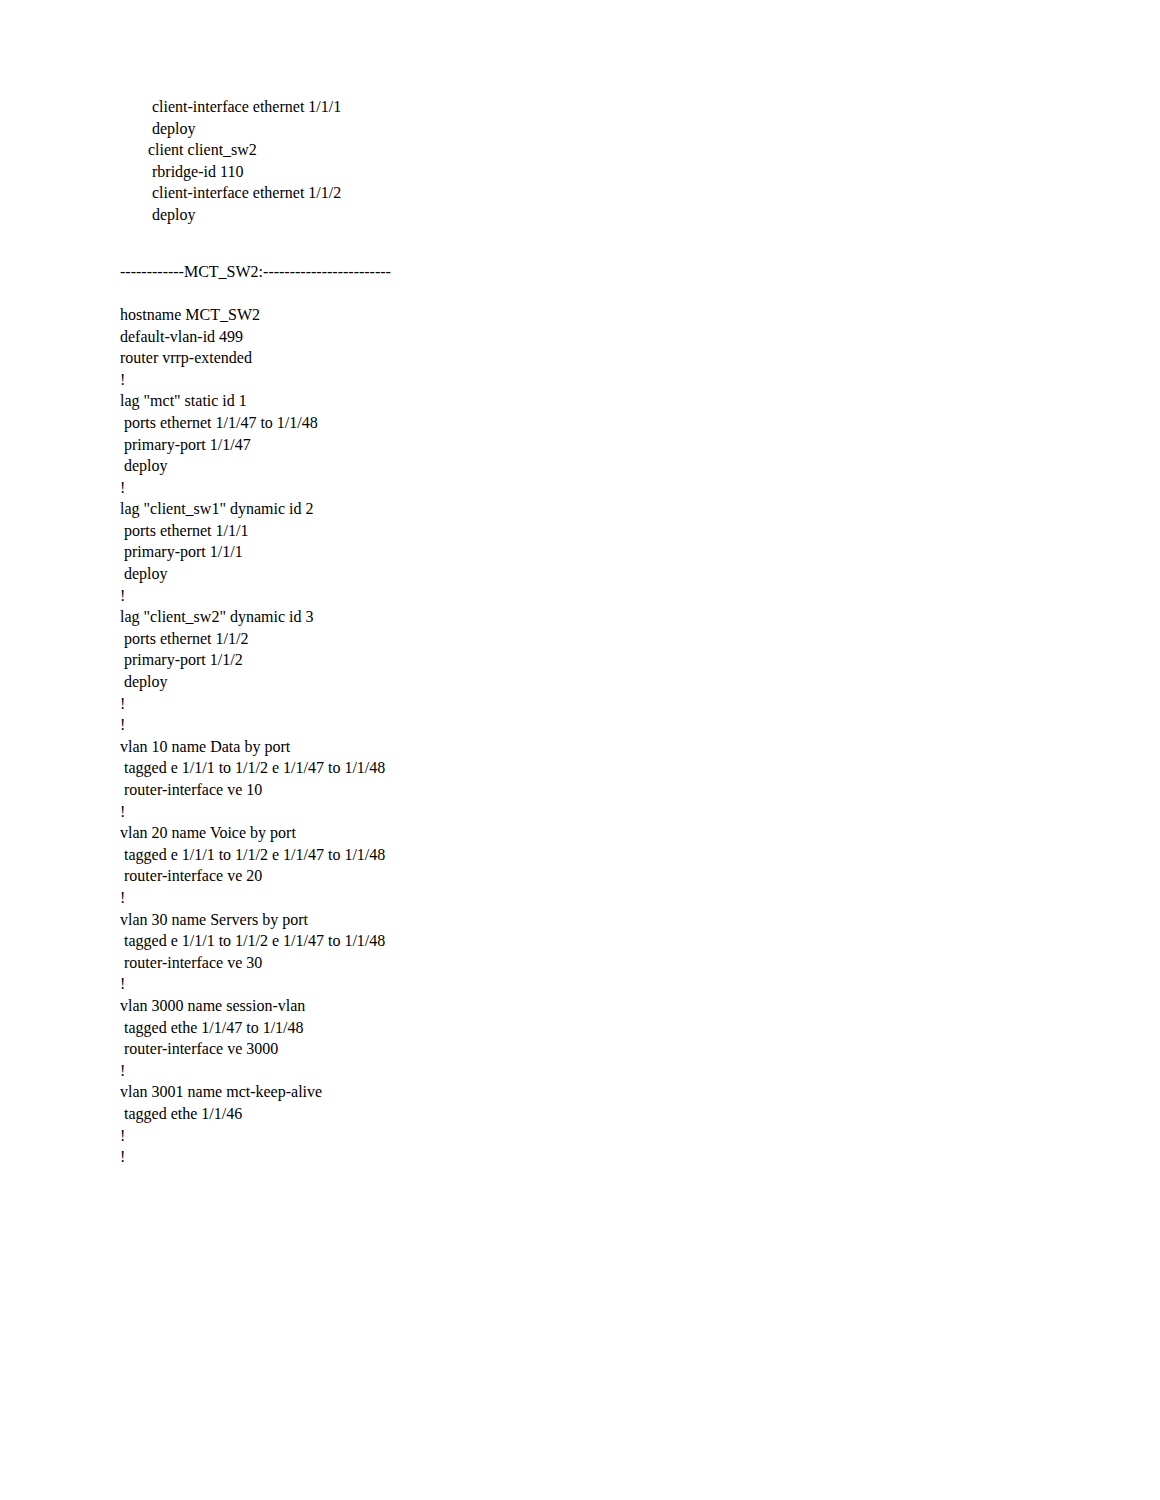client-interface ethernet 1/1/1
  deploy
 client client_sw2
  rbridge-id 110
  client-interface ethernet 1/1/2
  deploy
------------MCT_SW2:------------------------

hostname MCT_SW2
default-vlan-id 499
router vrrp-extended
!
lag "mct" static id 1
 ports ethernet 1/1/47 to 1/1/48
 primary-port 1/1/47
 deploy
!
lag "client_sw1" dynamic id 2
 ports ethernet 1/1/1
 primary-port 1/1/1
 deploy
!
lag "client_sw2" dynamic id 3
 ports ethernet 1/1/2
 primary-port 1/1/2
 deploy
!
!
vlan 10 name Data by port
 tagged e 1/1/1 to 1/1/2 e 1/1/47 to 1/1/48
 router-interface ve 10
!
vlan 20 name Voice by port
 tagged e 1/1/1 to 1/1/2 e 1/1/47 to 1/1/48
 router-interface ve 20
!
vlan 30 name Servers by port
 tagged e 1/1/1 to 1/1/2 e 1/1/47 to 1/1/48
 router-interface ve 30
!
vlan 3000 name session-vlan
 tagged ethe 1/1/47 to 1/1/48
 router-interface ve 3000
!
vlan 3001 name mct-keep-alive
 tagged ethe 1/1/46
!
!